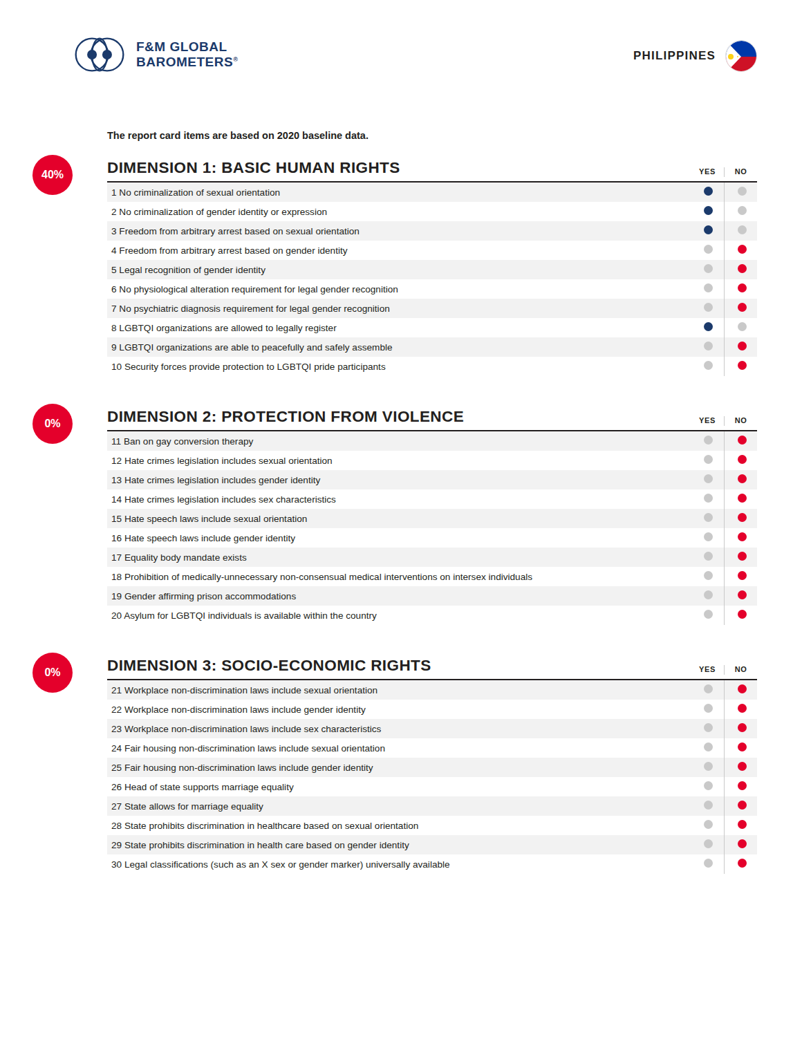F&M GLOBAL
BAROMETERS®
PHILIPPINES
The report card items are based on 2020 baseline data.
40%
Dimension 1: Basic Human Rights
YES
NO
| 1 No criminalization of sexual orientation | | |
| 2 No criminalization of gender identity or expression | | |
| 3 Freedom from arbitrary arrest based on sexual orientation | | |
| 4 Freedom from arbitrary arrest based on gender identity | | |
| 5 Legal recognition of gender identity | | |
| 6 No physiological alteration requirement for legal gender recognition | | |
| 7 No psychiatric diagnosis requirement for legal gender recognition | | |
| 8 LGBTQI organizations are allowed to legally register | | |
| 9 LGBTQI organizations are able to peacefully and safely assemble | | |
| 10 Security forces provide protection to LGBTQI pride participants | | |
0%
Dimension 2: Protection from Violence
YES
NO
| 11 Ban on gay conversion therapy | | |
| 12 Hate crimes legislation includes sexual orientation | | |
| 13 Hate crimes legislation includes gender identity | | |
| 14 Hate crimes legislation includes sex characteristics | | |
| 15 Hate speech laws include sexual orientation | | |
| 16 Hate speech laws include gender identity | | |
| 17 Equality body mandate exists | | |
| 18 Prohibition of medically-unnecessary non-consensual medical interventions on intersex individuals | | |
| 19 Gender affirming prison accommodations | | |
| 20 Asylum for LGBTQI individuals is available within the country | | |
0%
Dimension 3: Socio-Economic Rights
YES
NO
| 21 Workplace non-discrimination laws include sexual orientation | | |
| 22 Workplace non-discrimination laws include gender identity | | |
| 23 Workplace non-discrimination laws include sex characteristics | | |
| 24 Fair housing non-discrimination laws include sexual orientation | | |
| 25 Fair housing non-discrimination laws include gender identity | | |
| 26 Head of state supports marriage equality | | |
| 27 State allows for marriage equality | | |
| 28 State prohibits discrimination in healthcare based on sexual orientation | | |
| 29 State prohibits discrimination in health care based on gender identity | | |
| 30 Legal classifications (such as an X sex or gender marker) universally available | | |